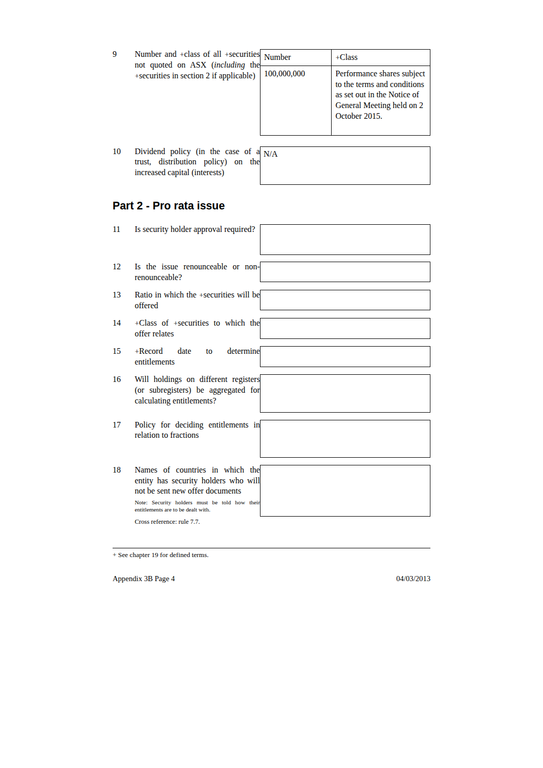| 9 | Number and + class of all + securities not quoted on ASX ( including the + securities in section 2 if applicable) | / Number / + Class / / 100,000,000 / Performance shares subject to the terms and conditions as set out in the Notice of General Meeting held on 2 October 2015. / |
| 10 | Dividend policy (in the case of a trust, distribution policy) on the increased capital (interests) | N/A |
Part 2 - Pro rata issue
| 11 | Is security holder approval required? | |
| 12 | Is the issue renounceable or non-renounceable? | |
| 13 | Ratio in which the + securities will be offered | |
| 14 | + Class of + securities to which the offer relates | |
| 15 | + Record date to determine entitlements | |
| 16 | Will holdings on different registers (or subregisters) be aggregated for calculating entitlements? | |
| 17 | Policy for deciding entitlements in relation to fractions | |
| 18 | Names of countries in which the entity has security holders who will not be sent new offer documents Note: Security holders must be told how their entitlements are to be dealt with. Cross reference: rule 7.7. | |
+ See chapter 19 for defined terms.
Appendix 3B Page 4 04/03/2013